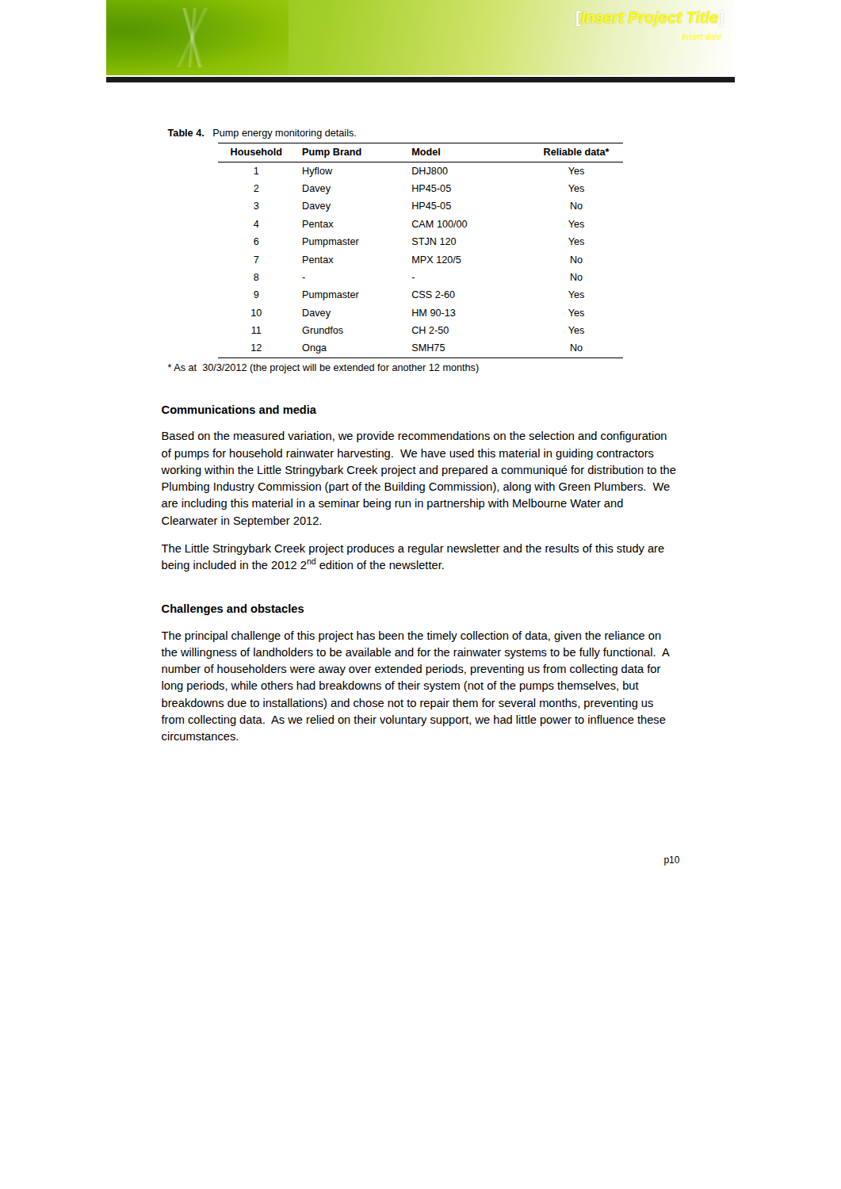[Insert Project Title]
[Insert date]
Table 4. Pump energy monitoring details.
| Household | Pump Brand | Model | Reliable data* |
| --- | --- | --- | --- |
| 1 | Hyflow | DHJ800 | Yes |
| 2 | Davey | HP45-05 | Yes |
| 3 | Davey | HP45-05 | No |
| 4 | Pentax | CAM 100/00 | Yes |
| 6 | Pumpmaster | STJN 120 | Yes |
| 7 | Pentax | MPX 120/5 | No |
| 8 | - | - | No |
| 9 | Pumpmaster | CSS 2-60 | Yes |
| 10 | Davey | HM 90-13 | Yes |
| 11 | Grundfos | CH 2-50 | Yes |
| 12 | Onga | SMH75 | No |
* As at 30/3/2012 (the project will be extended for another 12 months)
Communications and media
Based on the measured variation, we provide recommendations on the selection and configuration of pumps for household rainwater harvesting. We have used this material in guiding contractors working within the Little Stringybark Creek project and prepared a communiqué for distribution to the Plumbing Industry Commission (part of the Building Commission), along with Green Plumbers. We are including this material in a seminar being run in partnership with Melbourne Water and Clearwater in September 2012.
The Little Stringybark Creek project produces a regular newsletter and the results of this study are being included in the 2012 2nd edition of the newsletter.
Challenges and obstacles
The principal challenge of this project has been the timely collection of data, given the reliance on the willingness of landholders to be available and for the rainwater systems to be fully functional. A number of householders were away over extended periods, preventing us from collecting data for long periods, while others had breakdowns of their system (not of the pumps themselves, but breakdowns due to installations) and chose not to repair them for several months, preventing us from collecting data. As we relied on their voluntary support, we had little power to influence these circumstances.
p10